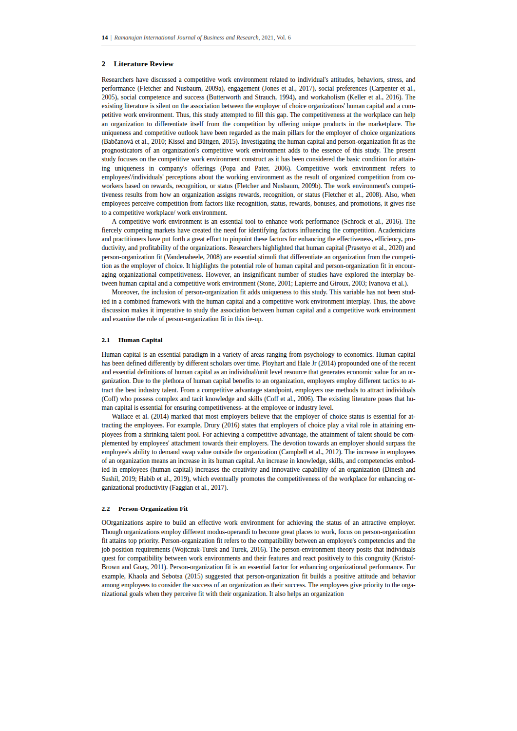14|Ramanujan International Journal of Business and Research, 2021, Vol. 6
2 Literature Review
Researchers have discussed a competitive work environment related to individual's attitudes, behaviors, stress, and performance (Fletcher and Nusbaum, 2009a), engagement (Jones et al., 2017), social preferences (Carpenter et al., 2005), social competence and success (Butterworth and Strauch, 1994), and workaholism (Keller et al., 2016). The existing literature is silent on the association between the employer of choice organizations' human capital and a competitive work environment. Thus, this study attempted to fill this gap. The competitiveness at the workplace can help an organization to differentiate itself from the competition by offering unique products in the marketplace. The uniqueness and competitive outlook have been regarded as the main pillars for the employer of choice organizations (Babčanová et al., 2010; Kissel and Büttgen, 2015). Investigating the human capital and person-organization fit as the prognosticators of an organization's competitive work environment adds to the essence of this study. The present study focuses on the competitive work environment construct as it has been considered the basic condition for attaining uniqueness in company's offerings (Popa and Pater, 2006). Competitive work environment refers to employees'/individuals' perceptions about the working environment as the result of organized competition from co-workers based on rewards, recognition, or status (Fletcher and Nusbaum, 2009b). The work environment's competitiveness results from how an organization assigns rewards, recognition, or status (Fletcher et al., 2008). Also, when employees perceive competition from factors like recognition, status, rewards, bonuses, and promotions, it gives rise to a competitive workplace/ work environment.
A competitive work environment is an essential tool to enhance work performance (Schrock et al., 2016). The fiercely competing markets have created the need for identifying factors influencing the competition. Academicians and practitioners have put forth a great effort to pinpoint these factors for enhancing the effectiveness, efficiency, productivity, and profitability of the organizations. Researchers highlighted that human capital (Prasetyo et al., 2020) and person-organization fit (Vandenabeele, 2008) are essential stimuli that differentiate an organization from the competition as the employer of choice. It highlights the potential role of human capital and person-organization fit in encouraging organizational competitiveness. However, an insignificant number of studies have explored the interplay between human capital and a competitive work environment (Stone, 2001; Lapierre and Giroux, 2003; Ivanova et al.).
Moreover, the inclusion of person-organization fit adds uniqueness to this study. This variable has not been studied in a combined framework with the human capital and a competitive work environment interplay. Thus, the above discussion makes it imperative to study the association between human capital and a competitive work environment and examine the role of person-organization fit in this tie-up.
2.1 Human Capital
Human capital is an essential paradigm in a variety of areas ranging from psychology to economics. Human capital has been defined differently by different scholars over time. Ployhart and Hale Jr (2014) propounded one of the recent and essential definitions of human capital as an individual/unit level resource that generates economic value for an organization. Due to the plethora of human capital benefits to an organization, employers employ different tactics to attract the best industry talent. From a competitive advantage standpoint, employers use methods to attract individuals (Coff) who possess complex and tacit knowledge and skills (Coff et al., 2006). The existing literature poses that human capital is essential for ensuring competitiveness- at the employee or industry level.
Wallace et al. (2014) marked that most employers believe that the employer of choice status is essential for attracting the employees. For example, Drury (2016) states that employers of choice play a vital role in attaining employees from a shrinking talent pool. For achieving a competitive advantage, the attainment of talent should be complemented by employees' attachment towards their employers. The devotion towards an employer should surpass the employee's ability to demand swap value outside the organization (Campbell et al., 2012). The increase in employees of an organization means an increase in its human capital. An increase in knowledge, skills, and competencies embodied in employees (human capital) increases the creativity and innovative capability of an organization (Dinesh and Sushil, 2019; Habib et al., 2019), which eventually promotes the competitiveness of the workplace for enhancing organizational productivity (Faggian et al., 2017).
2.2 Person-Organization Fit
OOrganizations aspire to build an effective work environment for achieving the status of an attractive employer. Though organizations employ different modus-operandi to become great places to work, focus on person-organization fit attains top priority. Person-organization fit refers to the compatibility between an employee's competencies and the job position requirements (Wojtczuk-Turek and Turek, 2016). The person-environment theory posits that individuals quest for compatibility between work environments and their features and react positively to this congruity (Kristof-Brown and Guay, 2011). Person-organization fit is an essential factor for enhancing organizational performance. For example, Khaola and Sebotsa (2015) suggested that person-organization fit builds a positive attitude and behavior among employees to consider the success of an organization as their success. The employees give priority to the organizational goals when they perceive fit with their organization. It also helps an organization